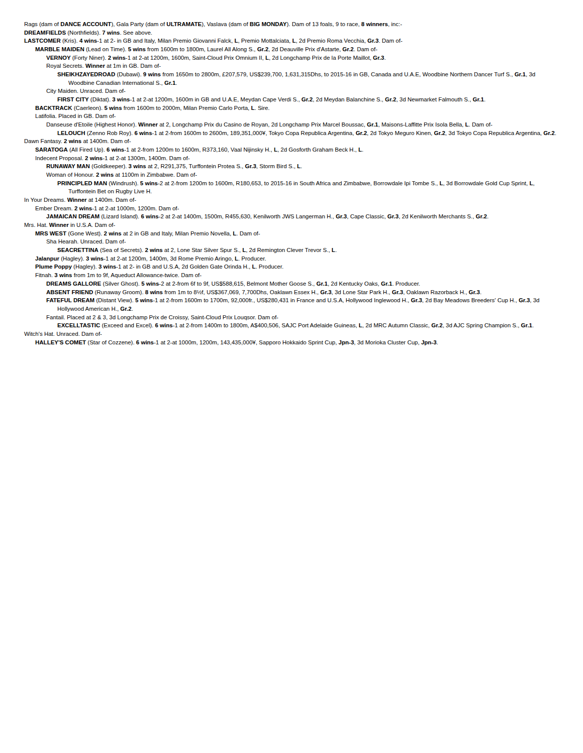Rags (dam of DANCE ACCOUNT), Gala Party (dam of ULTRAMATE), Vaslava (dam of BIG MONDAY). Dam of 13 foals, 9 to race, 8 winners, inc:-
DREAMFIELDS (Northfields). 7 wins. See above.
LASTCOMER (Kris). 4 wins-1 at 2- in GB and Italy, Milan Premio Giovanni Falck, L, Premio Mottalciata, L, 2d Premio Roma Vecchia, Gr.3. Dam of-
MARBLE MAIDEN (Lead on Time). 5 wins from 1600m to 1800m, Laurel All Along S., Gr.2, 2d Deauville Prix d'Astarte, Gr.2. Dam of-
VERNOY (Forty Niner). 2 wins-1 at 2-at 1200m, 1600m, Saint-Cloud Prix Omnium II, L, 2d Longchamp Prix de la Porte Maillot, Gr.3.
Royal Secrets. Winner at 1m in GB. Dam of-
SHEIKHZAYEDROAD (Dubawi). 9 wins from 1650m to 2800m, £207,579, US$239,700, 1,631,315Dhs, to 2015-16 in GB, Canada and U.A.E, Woodbine Northern Dancer Turf S., Gr.1, 3d Woodbine Canadian International S., Gr.1.
City Maiden. Unraced. Dam of-
FIRST CITY (Diktat). 3 wins-1 at 2-at 1200m, 1600m in GB and U.A.E, Meydan Cape Verdi S., Gr.2, 2d Meydan Balanchine S., Gr.2, 3d Newmarket Falmouth S., Gr.1.
BACKTRACK (Caerleon). 5 wins from 1600m to 2000m, Milan Premio Carlo Porta, L. Sire.
Latifolia. Placed in GB. Dam of-
Danseuse d'Etoile (Highest Honor). Winner at 2, Longchamp Prix du Casino de Royan, 2d Longchamp Prix Marcel Boussac, Gr.1, Maisons-Laffitte Prix Isola Bella, L. Dam of-
LELOUCH (Zenno Rob Roy). 6 wins-1 at 2-from 1600m to 2600m, 189,351,000¥, Tokyo Copa Republica Argentina, Gr.2, 2d Tokyo Meguro Kinen, Gr.2, 3d Tokyo Copa Republica Argentina, Gr.2.
Dawn Fantasy. 2 wins at 1400m. Dam of-
SARATOGA (All Fired Up). 6 wins-1 at 2-from 1200m to 1600m, R373,160, Vaal Nijinsky H., L, 2d Gosforth Graham Beck H., L.
Indecent Proposal. 2 wins-1 at 2-at 1300m, 1400m. Dam of-
RUNAWAY MAN (Goldkeeper). 3 wins at 2, R291,375, Turffontein Protea S., Gr.3, Storm Bird S., L.
Woman of Honour. 2 wins at 1100m in Zimbabwe. Dam of-
PRINCIPLED MAN (Windrush). 5 wins-2 at 2-from 1200m to 1600m, R180,653, to 2015-16 in South Africa and Zimbabwe, Borrowdale Ipi Tombe S., L, 3d Borrowdale Gold Cup Sprint, L, Turffontein Bet on Rugby Live H.
In Your Dreams. Winner at 1400m. Dam of-
Ember Dream. 2 wins-1 at 2-at 1000m, 1200m. Dam of-
JAMAICAN DREAM (Lizard Island). 6 wins-2 at 2-at 1400m, 1500m, R455,630, Kenilworth JWS Langerman H., Gr.3, Cape Classic, Gr.3, 2d Kenilworth Merchants S., Gr.2.
Mrs. Hat. Winner in U.S.A. Dam of-
MRS WEST (Gone West). 2 wins at 2 in GB and Italy, Milan Premio Novella, L. Dam of-
Sha Hearah. Unraced. Dam of-
SEACRETTINA (Sea of Secrets). 2 wins at 2, Lone Star Silver Spur S., L, 2d Remington Clever Trevor S., L.
Jalanpur (Hagley). 3 wins-1 at 2-at 1200m, 1400m, 3d Rome Premio Aringo, L. Producer.
Plume Poppy (Hagley). 3 wins-1 at 2- in GB and U.S.A, 2d Golden Gate Orinda H., L. Producer.
Fitnah. 3 wins from 1m to 9f, Aqueduct Allowance-twice. Dam of-
DREAMS GALLORE (Silver Ghost). 5 wins-2 at 2-from 6f to 9f, US$588,615, Belmont Mother Goose S., Gr.1, 2d Kentucky Oaks, Gr.1. Producer.
ABSENT FRIEND (Runaway Groom). 8 wins from 1m to 8½f, US$367,069, 7,700Dhs, Oaklawn Essex H., Gr.3, 3d Lone Star Park H., Gr.3, Oaklawn Razorback H., Gr.3.
FATEFUL DREAM (Distant View). 5 wins-1 at 2-from 1600m to 1700m, 92,000fr., US$280,431 in France and U.S.A, Hollywood Inglewood H., Gr.3, 2d Bay Meadows Breeders' Cup H., Gr.3, 3d Hollywood American H., Gr.2.
Fantail. Placed at 2 & 3, 3d Longchamp Prix de Croissy, Saint-Cloud Prix Louqsor. Dam of-
EXCELLTASTIC (Exceed and Excel). 6 wins-1 at 2-from 1400m to 1800m, A$400,506, SAJC Port Adelaide Guineas, L, 2d MRC Autumn Classic, Gr.2, 3d AJC Spring Champion S., Gr.1.
Witch's Hat. Unraced. Dam of-
HALLEY'S COMET (Star of Cozzene). 6 wins-1 at 2-at 1000m, 1200m, 143,435,000¥, Sapporo Hokkaido Sprint Cup, Jpn-3, 3d Morioka Cluster Cup, Jpn-3.